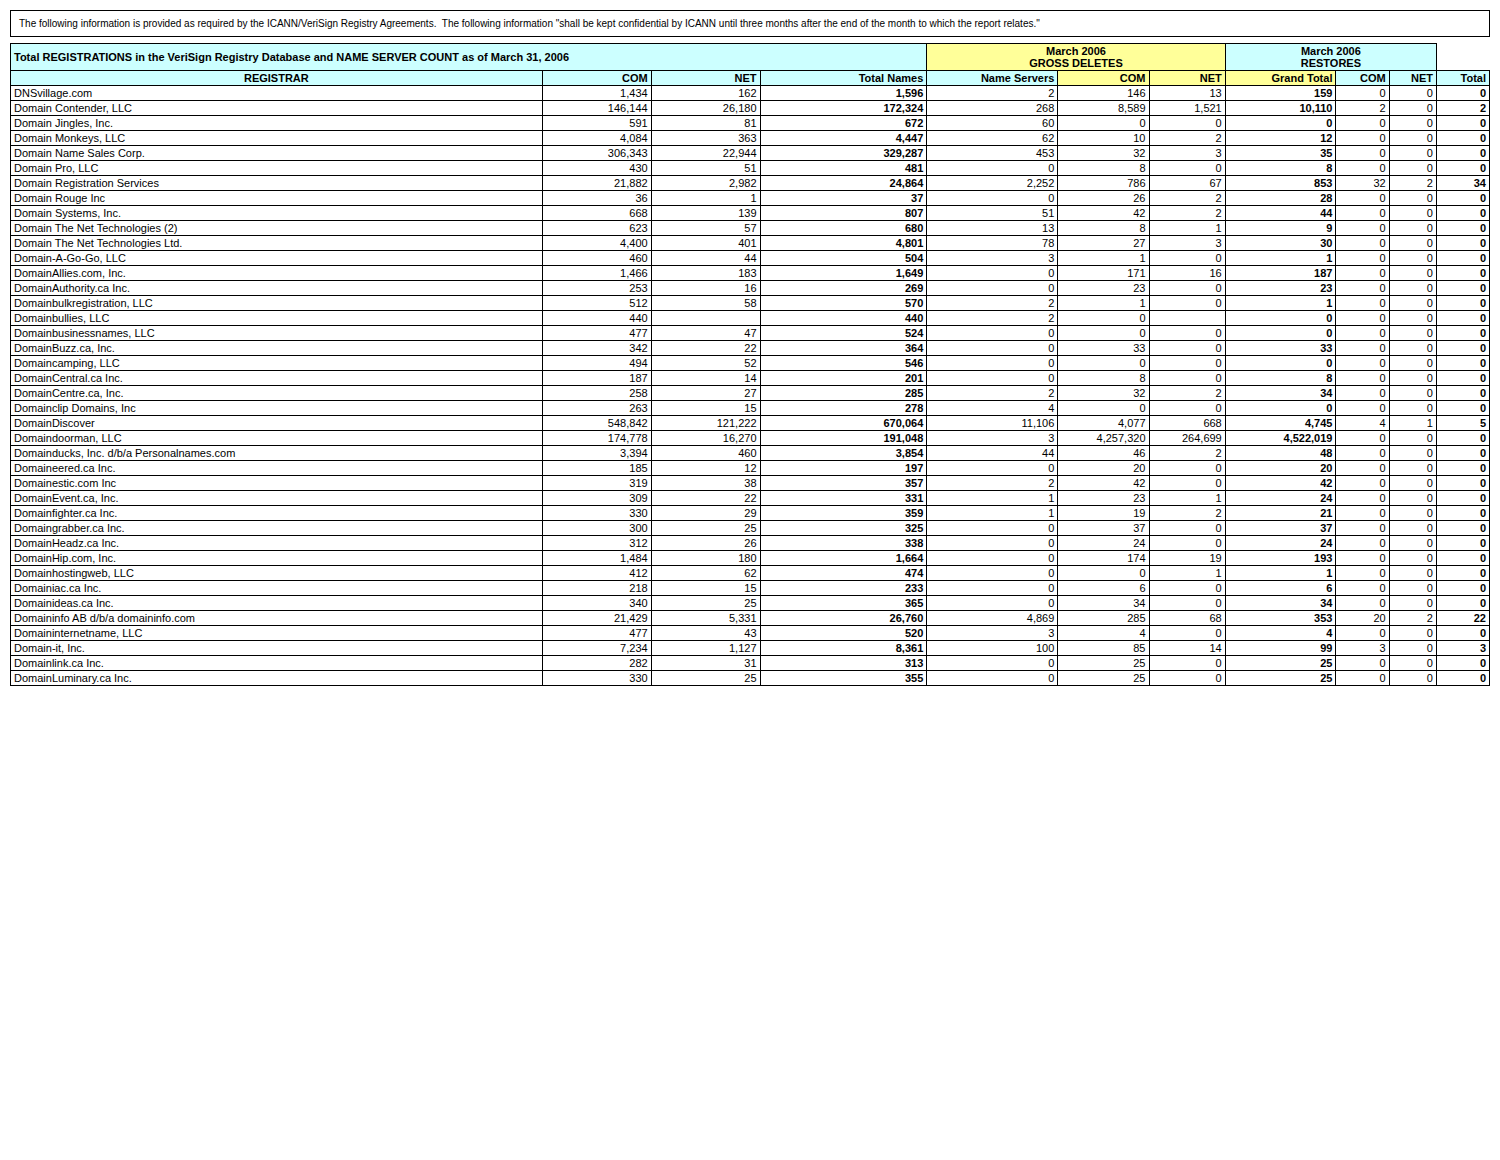The following information is provided as required by the ICANN/VeriSign Registry Agreements. The following information "shall be kept confidential by ICANN until three months after the end of the month to which the report relates."
| Total REGISTRATIONS in the VeriSign Registry Database and NAME SERVER COUNT as of March 31, 2006 | March 2006 GROSS DELETES | March 2006 RESTORES |
| --- | --- | --- |
| REGISTRAR | COM | NET | Total Names | Name Servers | COM | NET | Grand Total | COM | NET | Total |
| DNSvillage.com | 1,434 | 162 | 1,596 | 2 | 146 | 13 | 159 | 0 | 0 | 0 |
| Domain Contender, LLC | 146,144 | 26,180 | 172,324 | 268 | 8,589 | 1,521 | 10,110 | 2 | 0 | 2 |
| Domain Jingles, Inc. | 591 | 81 | 672 | 60 | 0 | 0 | 0 | 0 | 0 | 0 |
| Domain Monkeys, LLC | 4,084 | 363 | 4,447 | 62 | 10 | 2 | 12 | 0 | 0 | 0 |
| Domain Name Sales Corp. | 306,343 | 22,944 | 329,287 | 453 | 32 | 3 | 35 | 0 | 0 | 0 |
| Domain Pro, LLC | 430 | 51 | 481 | 0 | 8 | 0 | 8 | 0 | 0 | 0 |
| Domain Registration Services | 21,882 | 2,982 | 24,864 | 2,252 | 786 | 67 | 853 | 32 | 2 | 34 |
| Domain Rouge Inc | 36 | 1 | 37 | 0 | 26 | 2 | 28 | 0 | 0 | 0 |
| Domain Systems, Inc. | 668 | 139 | 807 | 51 | 42 | 2 | 44 | 0 | 0 | 0 |
| Domain The Net Technologies (2) | 623 | 57 | 680 | 13 | 8 | 1 | 9 | 0 | 0 | 0 |
| Domain The Net Technologies Ltd. | 4,400 | 401 | 4,801 | 78 | 27 | 3 | 30 | 0 | 0 | 0 |
| Domain-A-Go-Go, LLC | 460 | 44 | 504 | 3 | 1 | 0 | 1 | 0 | 0 | 0 |
| DomainAllies.com, Inc. | 1,466 | 183 | 1,649 | 0 | 171 | 16 | 187 | 0 | 0 | 0 |
| DomainAuthority.ca Inc. | 253 | 16 | 269 | 0 | 23 | 0 | 23 | 0 | 0 | 0 |
| Domainbulkregistration, LLC | 512 | 58 | 570 | 2 | 1 | 0 | 1 | 0 | 0 | 0 |
| Domainbullies, LLC | 440 | | 440 | 2 | 0 | | 0 | 0 | 0 | 0 |
| Domainbusinessnames, LLC | 477 | 47 | 524 | 0 | 0 | 0 | 0 | 0 | 0 | 0 |
| DomainBuzz.ca, Inc. | 342 | 22 | 364 | 0 | 33 | 0 | 33 | 0 | 0 | 0 |
| Domaincamping, LLC | 494 | 52 | 546 | 0 | 0 | 0 | 0 | 0 | 0 | 0 |
| DomainCentral.ca Inc. | 187 | 14 | 201 | 0 | 8 | 0 | 8 | 0 | 0 | 0 |
| DomainCentre.ca, Inc. | 258 | 27 | 285 | 2 | 32 | 2 | 34 | 0 | 0 | 0 |
| Domainclip Domains, Inc | 263 | 15 | 278 | 4 | 0 | 0 | 0 | 0 | 0 | 0 |
| DomainDiscover | 548,842 | 121,222 | 670,064 | 11,106 | 4,077 | 668 | 4,745 | 4 | 1 | 5 |
| Domaindoorman, LLC | 174,778 | 16,270 | 191,048 | 3 | 4,257,320 | 264,699 | 4,522,019 | 0 | 0 | 0 |
| Domainducks, Inc. d/b/a Personalnames.com | 3,394 | 460 | 3,854 | 44 | 46 | 2 | 48 | 0 | 0 | 0 |
| Domaineered.ca Inc. | 185 | 12 | 197 | 0 | 20 | 0 | 20 | 0 | 0 | 0 |
| Domainestic.com Inc | 319 | 38 | 357 | 2 | 42 | 0 | 42 | 0 | 0 | 0 |
| DomainEvent.ca, Inc. | 309 | 22 | 331 | 1 | 23 | 1 | 24 | 0 | 0 | 0 |
| Domainfighter.ca Inc. | 330 | 29 | 359 | 1 | 19 | 2 | 21 | 0 | 0 | 0 |
| Domaingrabber.ca Inc. | 300 | 25 | 325 | 0 | 37 | 0 | 37 | 0 | 0 | 0 |
| DomainHeadz.ca Inc. | 312 | 26 | 338 | 0 | 24 | 0 | 24 | 0 | 0 | 0 |
| DomainHip.com, Inc. | 1,484 | 180 | 1,664 | 0 | 174 | 19 | 193 | 0 | 0 | 0 |
| Domainhostingweb, LLC | 412 | 62 | 474 | 0 | 0 | 1 | 1 | 0 | 0 | 0 |
| Domainiac.ca Inc. | 218 | 15 | 233 | 0 | 6 | 0 | 6 | 0 | 0 | 0 |
| Domainideas.ca Inc. | 340 | 25 | 365 | 0 | 34 | 0 | 34 | 0 | 0 | 0 |
| Domaininfo AB d/b/a domaininfo.com | 21,429 | 5,331 | 26,760 | 4,869 | 285 | 68 | 353 | 20 | 2 | 22 |
| Domaininternetname, LLC | 477 | 43 | 520 | 3 | 4 | 0 | 4 | 0 | 0 | 0 |
| Domain-it, Inc. | 7,234 | 1,127 | 8,361 | 100 | 85 | 14 | 99 | 3 | 0 | 3 |
| Domainlink.ca Inc. | 282 | 31 | 313 | 0 | 25 | 0 | 25 | 0 | 0 | 0 |
| DomainLuminary.ca Inc. | 330 | 25 | 355 | 0 | 25 | 0 | 25 | 0 | 0 | 0 |